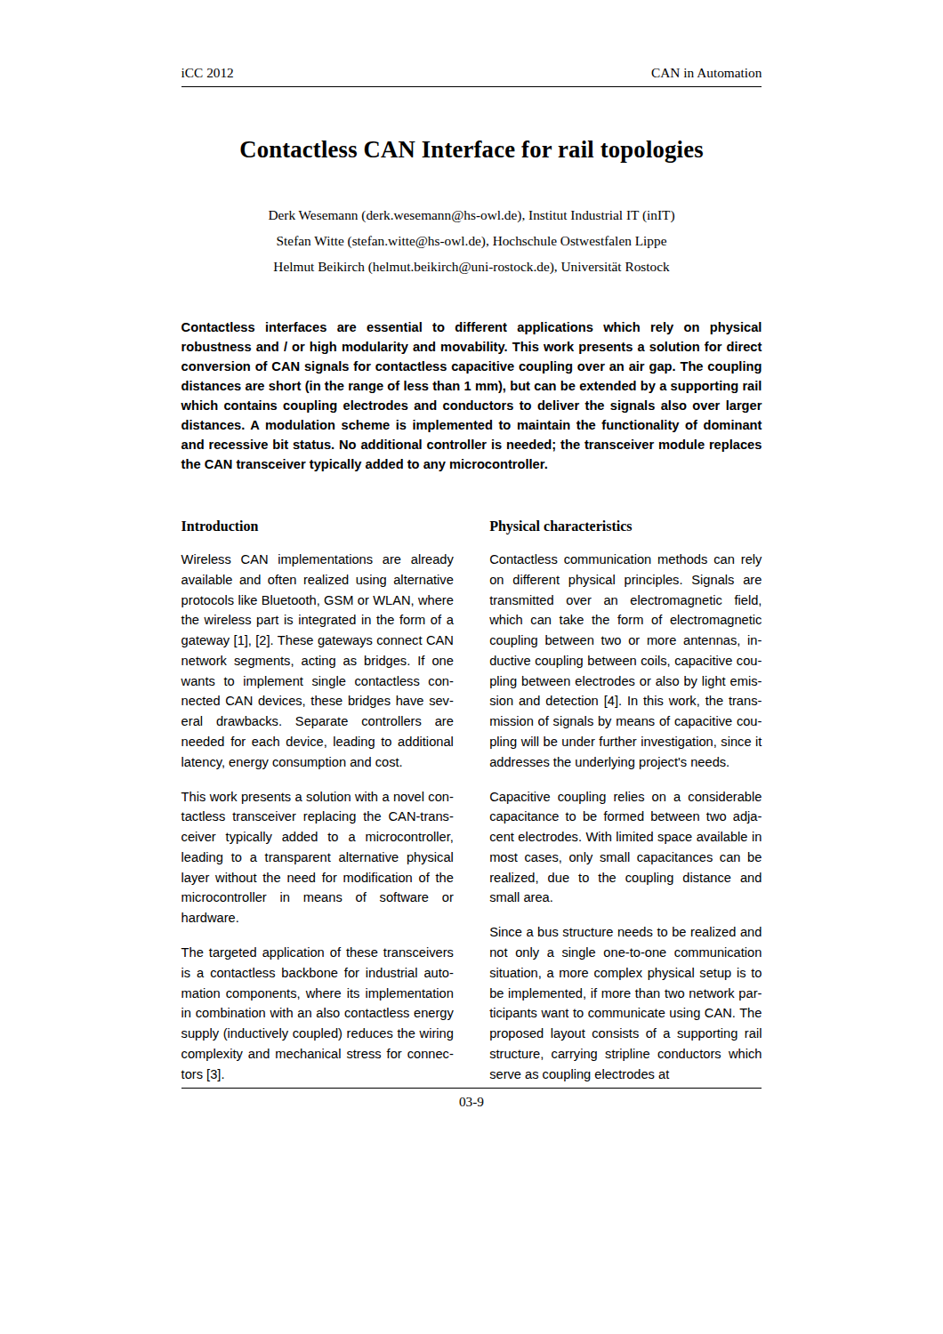iCC 2012
CAN in Automation
Contactless CAN Interface for rail topologies
Derk Wesemann (derk.wesemann@hs-owl.de), Institut Industrial IT (inIT)
Stefan Witte (stefan.witte@hs-owl.de), Hochschule Ostwestfalen Lippe
Helmut Beikirch (helmut.beikirch@uni-rostock.de), Universität Rostock
Contactless interfaces are essential to different applications which rely on physical robustness and / or high modularity and movability. This work presents a solution for direct conversion of CAN signals for contactless capacitive coupling over an air gap. The coupling distances are short (in the range of less than 1 mm), but can be extended by a supporting rail which contains coupling electrodes and conductors to deliver the signals also over larger distances. A modulation scheme is implemented to maintain the functionality of dominant and recessive bit status. No additional controller is needed; the transceiver module replaces the CAN transceiver typically added to any microcontroller.
Introduction
Wireless CAN implementations are already available and often realized using alternative protocols like Bluetooth, GSM or WLAN, where the wireless part is integrated in the form of a gateway [1], [2]. These gateways connect CAN network segments, acting as bridges. If one wants to implement single contactless connected CAN devices, these bridges have several drawbacks. Separate controllers are needed for each device, leading to additional latency, energy consumption and cost.
This work presents a solution with a novel contactless transceiver replacing the CAN-transceiver typically added to a microcontroller, leading to a transparent alternative physical layer without the need for modification of the microcontroller in means of software or hardware.
The targeted application of these transceivers is a contactless backbone for industrial automation components, where its implementation in combination with an also contactless energy supply (inductively coupled) reduces the wiring complexity and mechanical stress for connectors [3].
Physical characteristics
Contactless communication methods can rely on different physical principles. Signals are transmitted over an electromagnetic field, which can take the form of electromagnetic coupling between two or more antennas, inductive coupling between coils, capacitive coupling between electrodes or also by light emission and detection [4]. In this work, the transmission of signals by means of capacitive coupling will be under further investigation, since it addresses the underlying project's needs.
Capacitive coupling relies on a considerable capacitance to be formed between two adjacent electrodes. With limited space available in most cases, only small capacitances can be realized, due to the coupling distance and small area.
Since a bus structure needs to be realized and not only a single one-to-one communication situation, a more complex physical setup is to be implemented, if more than two network participants want to communicate using CAN. The proposed layout consists of a supporting rail structure, carrying stripline conductors which serve as coupling electrodes at
03-9